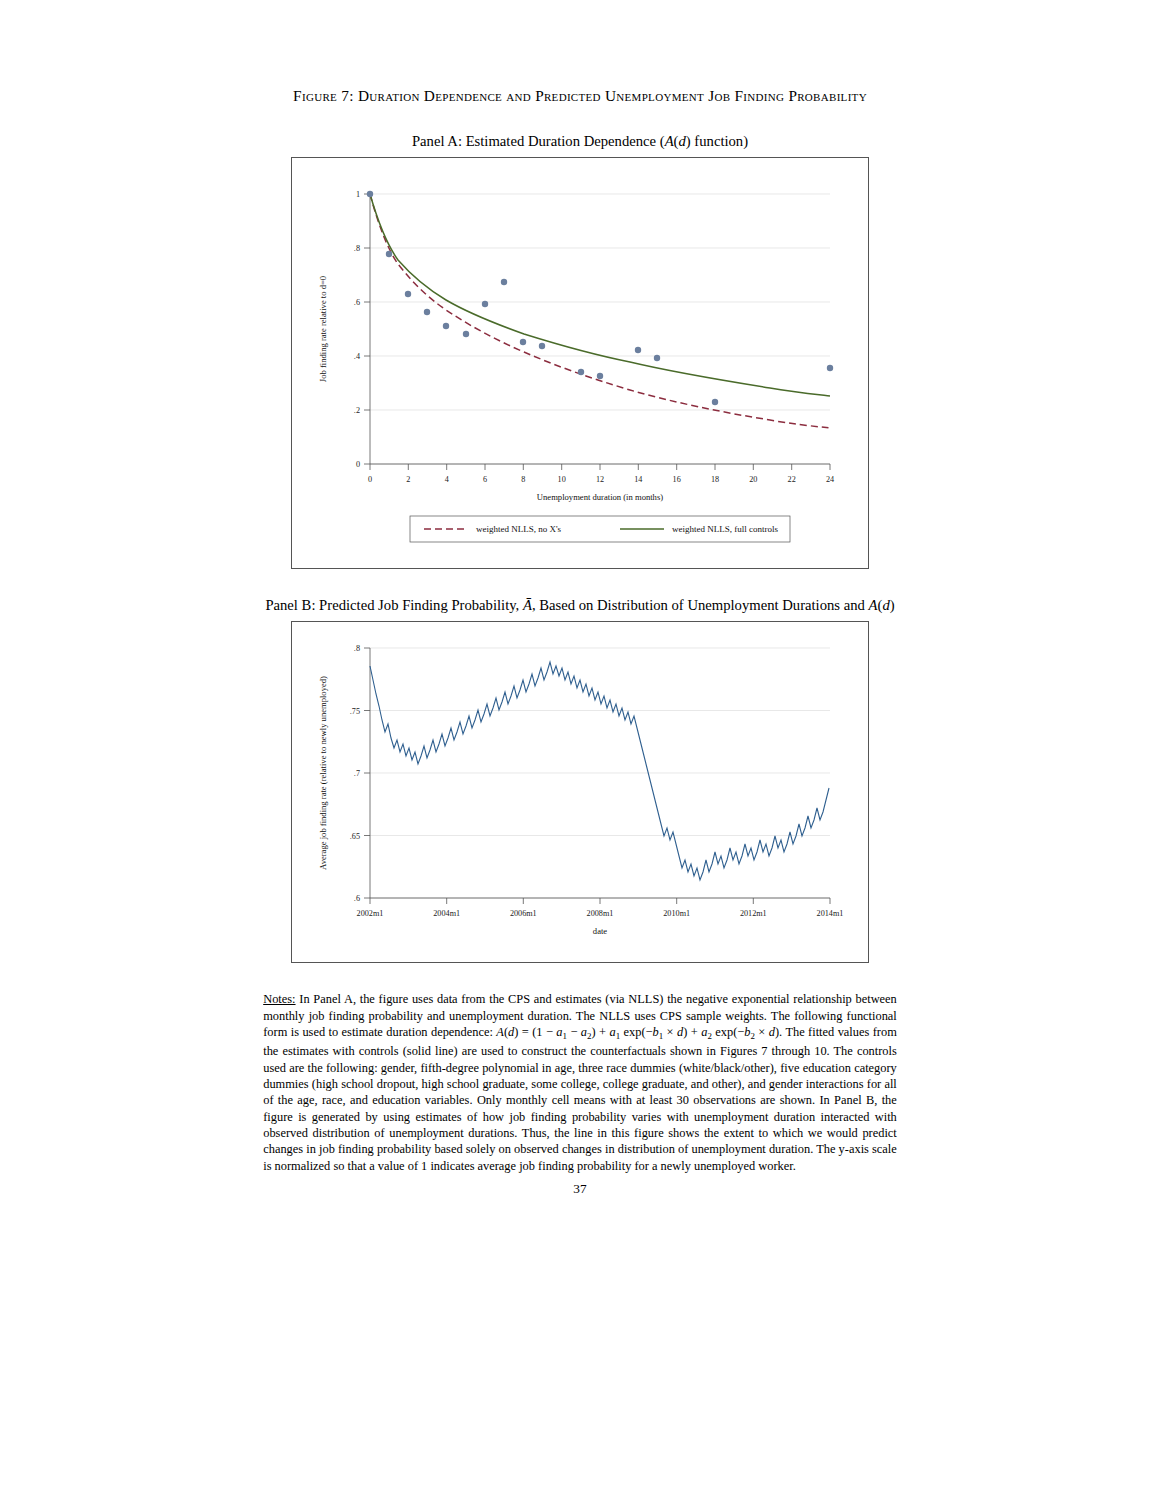Figure 7: Duration Dependence and Predicted Unemployment Job Finding Probability
Panel A: Estimated Duration Dependence (A(d) function)
0 .2 .4 .6 .8 1 0 2 4 6 8 10 12 14 16 18 20 22 24 Unemployment duration (in months) Job finding rate relative to d=0 weighted NLLS, no X's weighted NLLS, full controls
Panel B: Predicted Job Finding Probability, Ā, Based on Distribution of Unemployment Durations and A(d)
.6 .65 .7 .75 .8 2002m1 2004m1 2006m1 2008m1 2010m1 2012m1 2014m1 date Average job finding rate (relative to newly unemployed)
Notes: In Panel A, the figure uses data from the CPS and estimates (via NLLS) the negative exponential relationship between monthly job finding probability and unemployment duration. The NLLS uses CPS sample weights. The following functional form is used to estimate duration dependence: A(d) = (1 − a1 − a2) + a1 exp(−b1 × d) + a2 exp(−b2 × d). The fitted values from the estimates with controls (solid line) are used to construct the counterfactuals shown in Figures 7 through 10. The controls used are the following: gender, fifth-degree polynomial in age, three race dummies (white/black/other), five education category dummies (high school dropout, high school graduate, some college, college graduate, and other), and gender interactions for all of the age, race, and education variables. Only monthly cell means with at least 30 observations are shown. In Panel B, the figure is generated by using estimates of how job finding probability varies with unemployment duration interacted with observed distribution of unemployment durations. Thus, the line in this figure shows the extent to which we would predict changes in job finding probability based solely on observed changes in distribution of unemployment duration. The y-axis scale is normalized so that a value of 1 indicates average job finding probability for a newly unemployed worker.
37